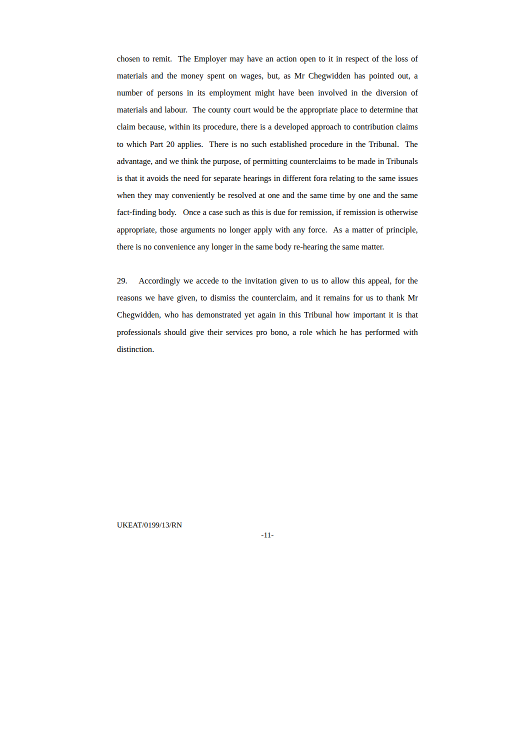chosen to remit. The Employer may have an action open to it in respect of the loss of materials and the money spent on wages, but, as Mr Chegwidden has pointed out, a number of persons in its employment might have been involved in the diversion of materials and labour. The county court would be the appropriate place to determine that claim because, within its procedure, there is a developed approach to contribution claims to which Part 20 applies. There is no such established procedure in the Tribunal. The advantage, and we think the purpose, of permitting counterclaims to be made in Tribunals is that it avoids the need for separate hearings in different fora relating to the same issues when they may conveniently be resolved at one and the same time by one and the same fact-finding body. Once a case such as this is due for remission, if remission is otherwise appropriate, those arguments no longer apply with any force. As a matter of principle, there is no convenience any longer in the same body re-hearing the same matter.
29. Accordingly we accede to the invitation given to us to allow this appeal, for the reasons we have given, to dismiss the counterclaim, and it remains for us to thank Mr Chegwidden, who has demonstrated yet again in this Tribunal how important it is that professionals should give their services pro bono, a role which he has performed with distinction.
UKEAT/0199/13/RN
-11-